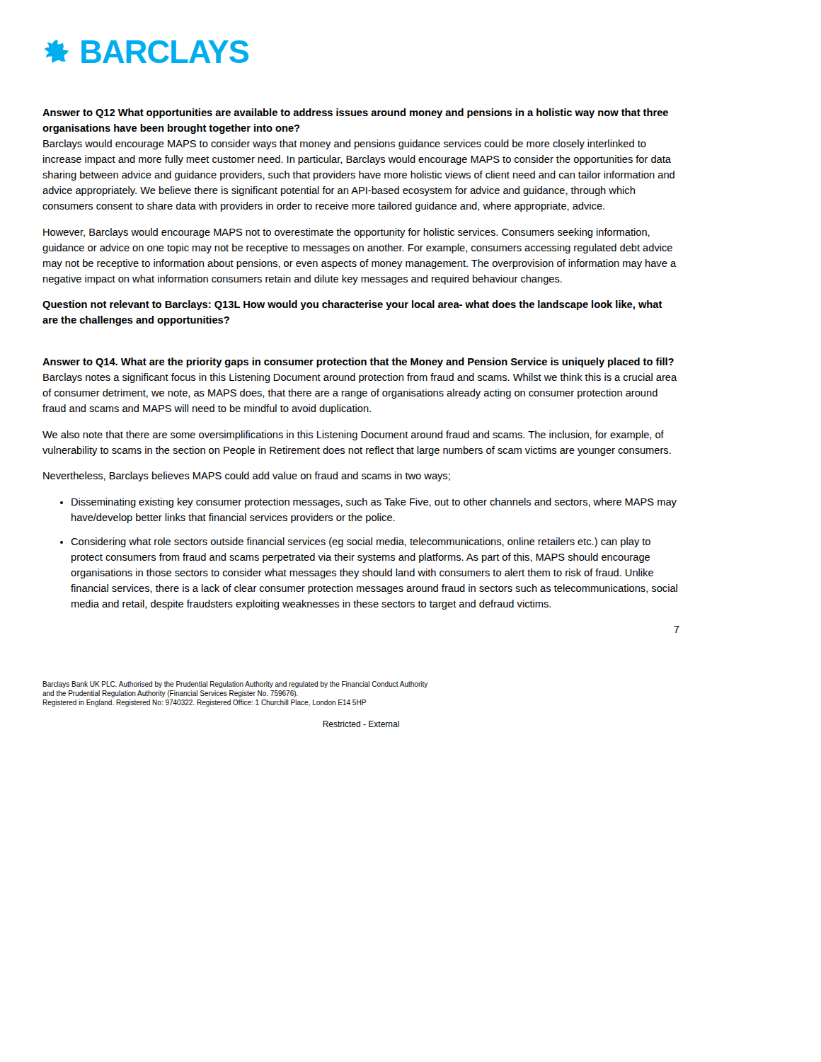BARCLAYS
Answer to Q12 What opportunities are available to address issues around money and pensions in a holistic way now that three organisations have been brought together into one?
Barclays would encourage MAPS to consider ways that money and pensions guidance services could be more closely interlinked to increase impact and more fully meet customer need. In particular, Barclays would encourage MAPS to consider the opportunities for data sharing between advice and guidance providers, such that providers have more holistic views of client need and can tailor information and advice appropriately. We believe there is significant potential for an API-based ecosystem for advice and guidance, through which consumers consent to share data with providers in order to receive more tailored guidance and, where appropriate, advice.
However, Barclays would encourage MAPS not to overestimate the opportunity for holistic services. Consumers seeking information, guidance or advice on one topic may not be receptive to messages on another. For example, consumers accessing regulated debt advice may not be receptive to information about pensions, or even aspects of money management. The overprovision of information may have a negative impact on what information consumers retain and dilute key messages and required behaviour changes.
Question not relevant to Barclays: Q13L How would you characterise your local area- what does the landscape look like, what are the challenges and opportunities?
Answer to Q14. What are the priority gaps in consumer protection that the Money and Pension Service is uniquely placed to fill?
Barclays notes a significant focus in this Listening Document around protection from fraud and scams. Whilst we think this is a crucial area of consumer detriment, we note, as MAPS does, that there are a range of organisations already acting on consumer protection around fraud and scams and MAPS will need to be mindful to avoid duplication.
We also note that there are some oversimplifications in this Listening Document around fraud and scams. The inclusion, for example, of vulnerability to scams in the section on People in Retirement does not reflect that large numbers of scam victims are younger consumers.
Nevertheless, Barclays believes MAPS could add value on fraud and scams in two ways;
Disseminating existing key consumer protection messages, such as Take Five, out to other channels and sectors, where MAPS may have/develop better links that financial services providers or the police.
Considering what role sectors outside financial services (eg social media, telecommunications, online retailers etc.) can play to protect consumers from fraud and scams perpetrated via their systems and platforms. As part of this, MAPS should encourage organisations in those sectors to consider what messages they should land with consumers to alert them to risk of fraud. Unlike financial services, there is a lack of clear consumer protection messages around fraud in sectors such as telecommunications, social media and retail, despite fraudsters exploiting weaknesses in these sectors to target and defraud victims.
7
Barclays Bank UK PLC. Authorised by the Prudential Regulation Authority and regulated by the Financial Conduct Authority
and the Prudential Regulation Authority (Financial Services Register No. 759676).
Registered in England. Registered No: 9740322. Registered Office: 1 Churchill Place, London E14 5HP
Restricted - External